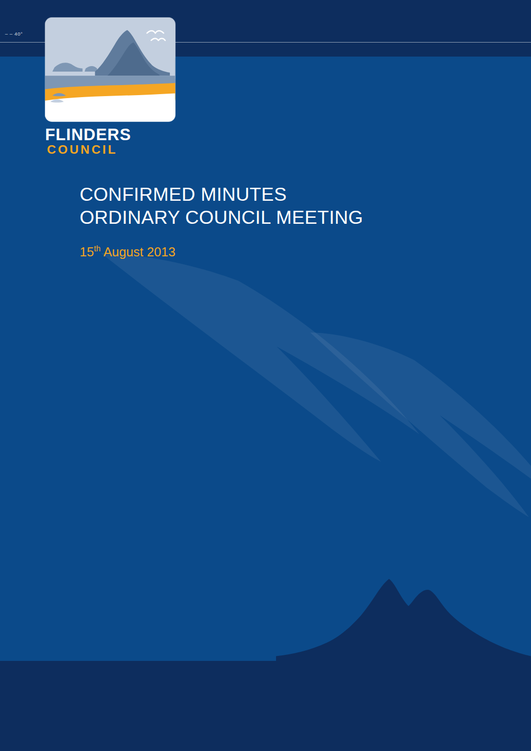– – 40°
FLINDERS COUNCIL
CONFIRMED MINUTES
ORDINARY COUNCIL MEETING
15th August 2013